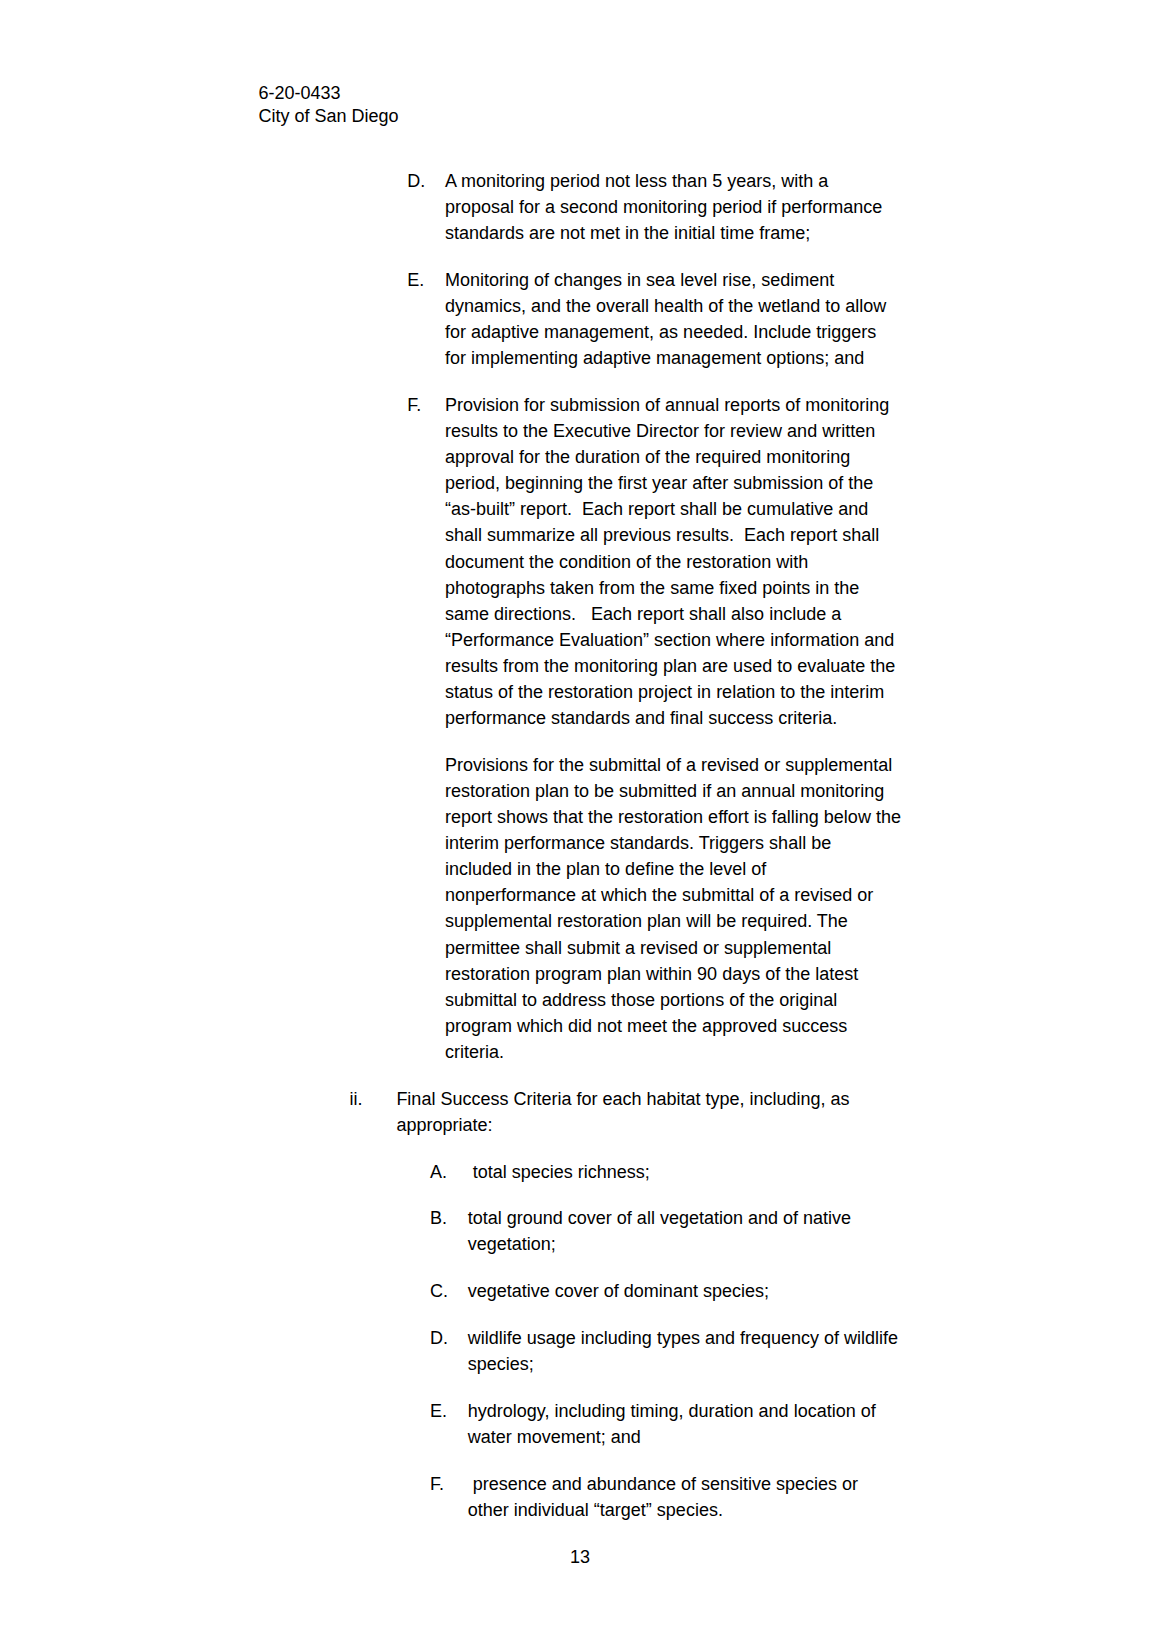6-20-0433
City of San Diego
D. A monitoring period not less than 5 years, with a proposal for a second monitoring period if performance standards are not met in the initial time frame;
E. Monitoring of changes in sea level rise, sediment dynamics, and the overall health of the wetland to allow for adaptive management, as needed. Include triggers for implementing adaptive management options; and
F.
Provision for submission of annual reports of monitoring results to the Executive Director for review and written approval for the duration of the required monitoring period, beginning the first year after submission of the “as-built” report. Each report shall be cumulative and shall summarize all previous results. Each report shall document the condition of the restoration with photographs taken from the same fixed points in the same directions. Each report shall also include a “Performance Evaluation” section where information and results from the monitoring plan are used to evaluate the status of the restoration project in relation to the interim performance standards and final success criteria.
Provisions for the submittal of a revised or supplemental restoration plan to be submitted if an annual monitoring report shows that the restoration effort is falling below the interim performance standards. Triggers shall be included in the plan to define the level of nonperformance at which the submittal of a revised or supplemental restoration plan will be required. The permittee shall submit a revised or supplemental restoration program plan within 90 days of the latest submittal to address those portions of the original program which did not meet the approved success criteria.
ii. Final Success Criteria for each habitat type, including, as appropriate:
A. total species richness;
B. total ground cover of all vegetation and of native vegetation;
C. vegetative cover of dominant species;
D. wildlife usage including types and frequency of wildlife species;
E. hydrology, including timing, duration and location of water movement; and
F. presence and abundance of sensitive species or other individual “target” species.
13